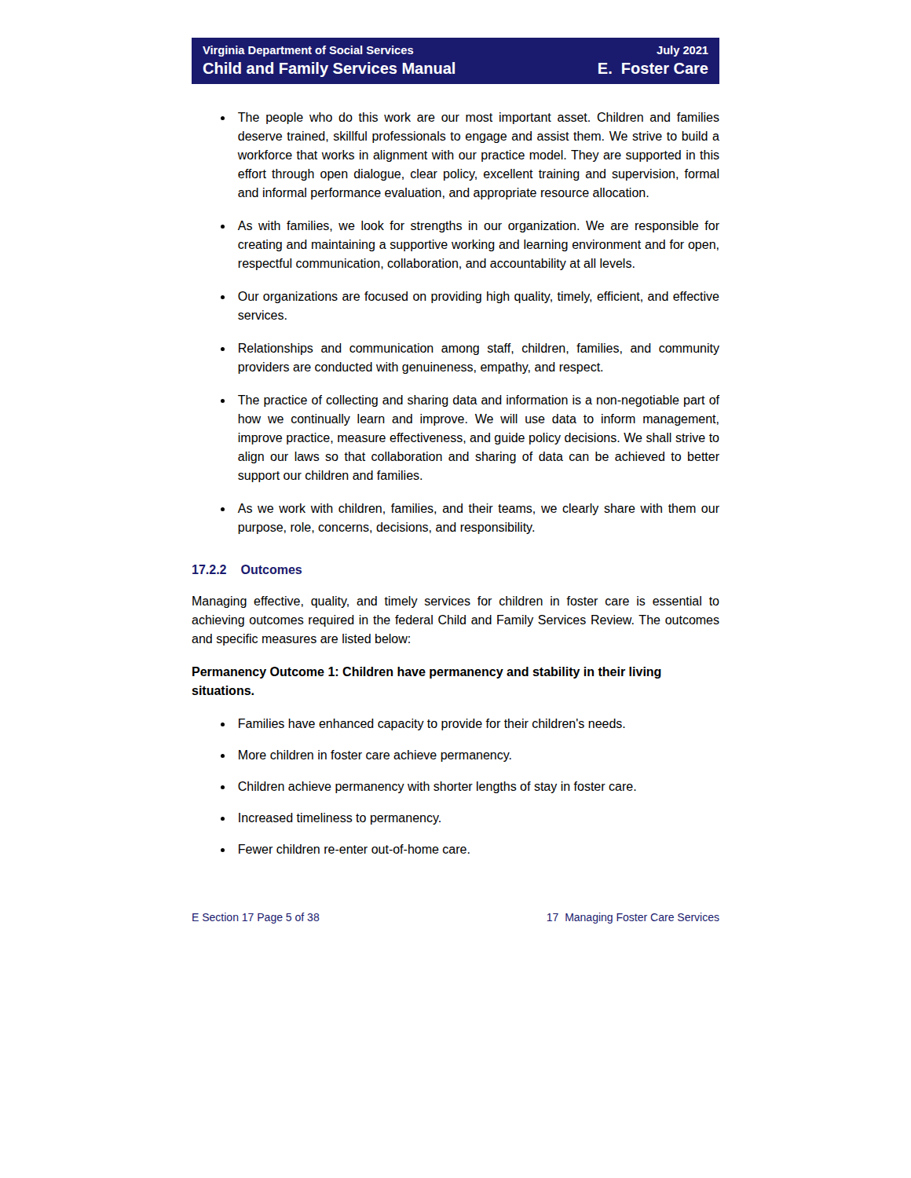Virginia Department of Social Services
Child and Family Services Manual
July 2021
E. Foster Care
The people who do this work are our most important asset. Children and families deserve trained, skillful professionals to engage and assist them. We strive to build a workforce that works in alignment with our practice model. They are supported in this effort through open dialogue, clear policy, excellent training and supervision, formal and informal performance evaluation, and appropriate resource allocation.
As with families, we look for strengths in our organization. We are responsible for creating and maintaining a supportive working and learning environment and for open, respectful communication, collaboration, and accountability at all levels.
Our organizations are focused on providing high quality, timely, efficient, and effective services.
Relationships and communication among staff, children, families, and community providers are conducted with genuineness, empathy, and respect.
The practice of collecting and sharing data and information is a non-negotiable part of how we continually learn and improve. We will use data to inform management, improve practice, measure effectiveness, and guide policy decisions. We shall strive to align our laws so that collaboration and sharing of data can be achieved to better support our children and families.
As we work with children, families, and their teams, we clearly share with them our purpose, role, concerns, decisions, and responsibility.
17.2.2 Outcomes
Managing effective, quality, and timely services for children in foster care is essential to achieving outcomes required in the federal Child and Family Services Review. The outcomes and specific measures are listed below:
Permanency Outcome 1: Children have permanency and stability in their living situations.
Families have enhanced capacity to provide for their children's needs.
More children in foster care achieve permanency.
Children achieve permanency with shorter lengths of stay in foster care.
Increased timeliness to permanency.
Fewer children re-enter out-of-home care.
E Section 17 Page 5 of 38 17 Managing Foster Care Services